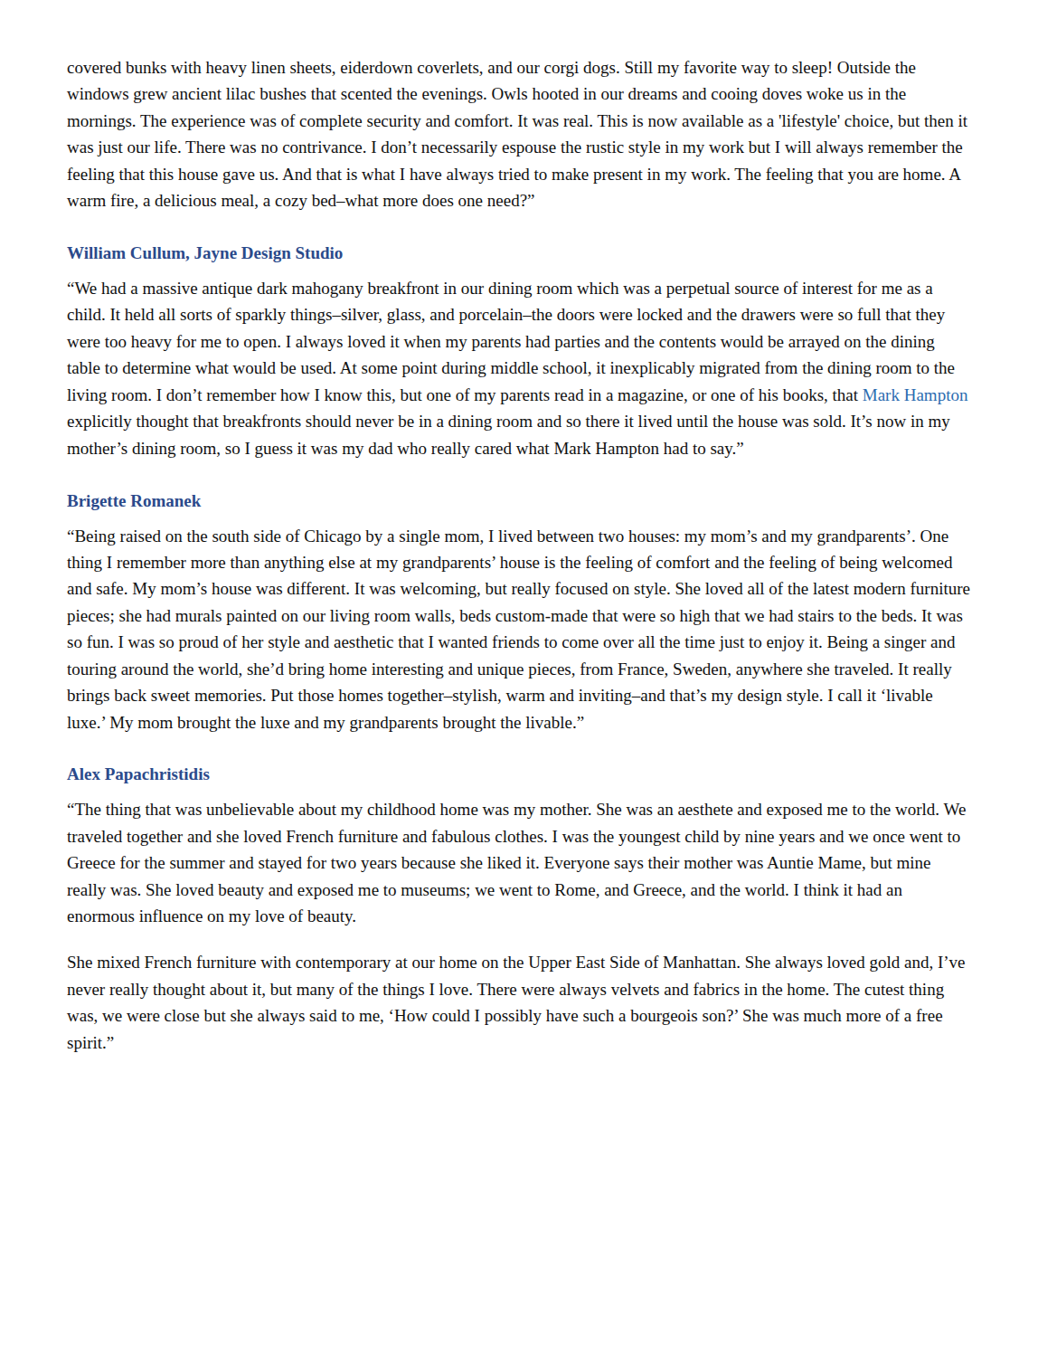covered bunks with heavy linen sheets, eiderdown coverlets, and our corgi dogs. Still my favorite way to sleep! Outside the windows grew ancient lilac bushes that scented the evenings. Owls hooted in our dreams and cooing doves woke us in the mornings. The experience was of complete security and comfort. It was real. This is now available as a 'lifestyle' choice, but then it was just our life. There was no contrivance. I don’t necessarily espouse the rustic style in my work but I will always remember the feeling that this house gave us. And that is what I have always tried to make present in my work. The feeling that you are home. A warm fire, a delicious meal, a cozy bed–what more does one need?”
William Cullum, Jayne Design Studio
“We had a massive antique dark mahogany breakfront in our dining room which was a perpetual source of interest for me as a child. It held all sorts of sparkly things–silver, glass, and porcelain–the doors were locked and the drawers were so full that they were too heavy for me to open. I always loved it when my parents had parties and the contents would be arrayed on the dining table to determine what would be used. At some point during middle school, it inexplicably migrated from the dining room to the living room. I don’t remember how I know this, but one of my parents read in a magazine, or one of his books, that Mark Hampton explicitly thought that breakfronts should never be in a dining room and so there it lived until the house was sold. It’s now in my mother’s dining room, so I guess it was my dad who really cared what Mark Hampton had to say.”
Brigette Romanek
“Being raised on the south side of Chicago by a single mom, I lived between two houses: my mom’s and my grandparents’. One thing I remember more than anything else at my grandparents’ house is the feeling of comfort and the feeling of being welcomed and safe. My mom’s house was different. It was welcoming, but really focused on style. She loved all of the latest modern furniture pieces; she had murals painted on our living room walls, beds custom-made that were so high that we had stairs to the beds. It was so fun. I was so proud of her style and aesthetic that I wanted friends to come over all the time just to enjoy it. Being a singer and touring around the world, she’d bring home interesting and unique pieces, from France, Sweden, anywhere she traveled. It really brings back sweet memories. Put those homes together–stylish, warm and inviting–and that’s my design style. I call it ‘livable luxe.’ My mom brought the luxe and my grandparents brought the livable.”
Alex Papachristidis
“The thing that was unbelievable about my childhood home was my mother. She was an aesthete and exposed me to the world. We traveled together and she loved French furniture and fabulous clothes. I was the youngest child by nine years and we once went to Greece for the summer and stayed for two years because she liked it. Everyone says their mother was Auntie Mame, but mine really was. She loved beauty and exposed me to museums; we went to Rome, and Greece, and the world. I think it had an enormous influence on my love of beauty.
She mixed French furniture with contemporary at our home on the Upper East Side of Manhattan. She always loved gold and, I’ve never really thought about it, but many of the things I love. There were always velvets and fabrics in the home. The cutest thing was, we were close but she always said to me, ‘How could I possibly have such a bourgeois son?’ She was much more of a free spirit.”